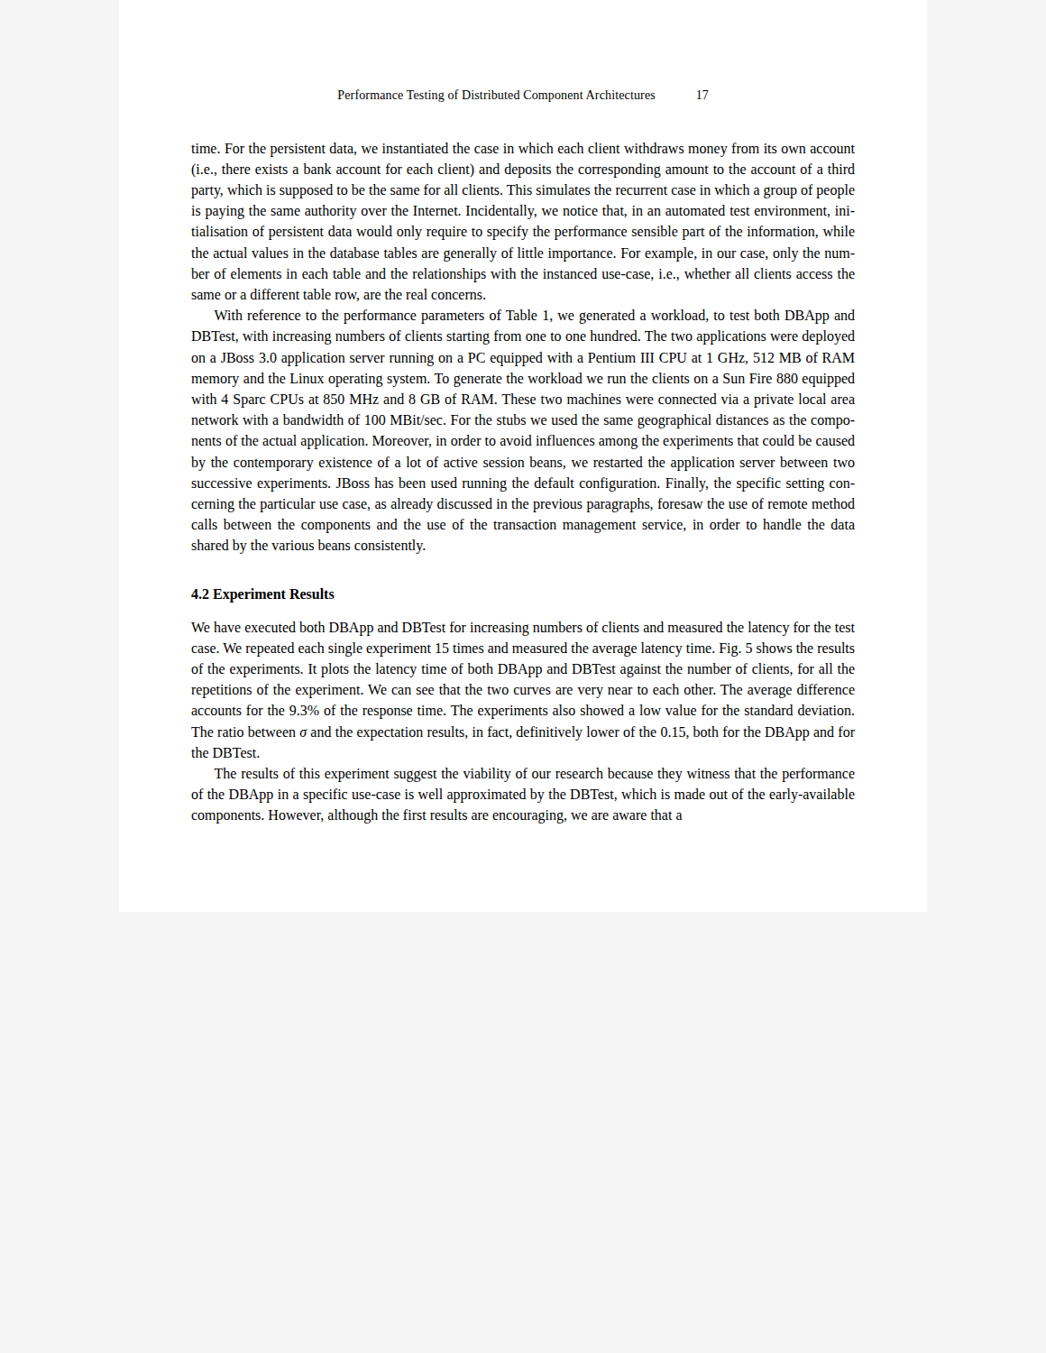Performance Testing of Distributed Component Architectures 17
time. For the persistent data, we instantiated the case in which each client withdraws money from its own account (i.e., there exists a bank account for each client) and deposits the corresponding amount to the account of a third party, which is supposed to be the same for all clients. This simulates the recurrent case in which a group of people is paying the same authority over the Internet. Incidentally, we notice that, in an automated test environment, initialisation of persistent data would only require to specify the performance sensible part of the information, while the actual values in the database tables are generally of little importance. For example, in our case, only the number of elements in each table and the relationships with the instanced use-case, i.e., whether all clients access the same or a different table row, are the real concerns.
With reference to the performance parameters of Table 1, we generated a workload, to test both DBApp and DBTest, with increasing numbers of clients starting from one to one hundred. The two applications were deployed on a JBoss 3.0 application server running on a PC equipped with a Pentium III CPU at 1 GHz, 512 MB of RAM memory and the Linux operating system. To generate the workload we run the clients on a Sun Fire 880 equipped with 4 Sparc CPUs at 850 MHz and 8 GB of RAM. These two machines were connected via a private local area network with a bandwidth of 100 MBit/sec. For the stubs we used the same geographical distances as the components of the actual application. Moreover, in order to avoid influences among the experiments that could be caused by the contemporary existence of a lot of active session beans, we restarted the application server between two successive experiments. JBoss has been used running the default configuration. Finally, the specific setting concerning the particular use case, as already discussed in the previous paragraphs, foresaw the use of remote method calls between the components and the use of the transaction management service, in order to handle the data shared by the various beans consistently.
4.2 Experiment Results
We have executed both DBApp and DBTest for increasing numbers of clients and measured the latency for the test case. We repeated each single experiment 15 times and measured the average latency time. Fig. 5 shows the results of the experiments. It plots the latency time of both DBApp and DBTest against the number of clients, for all the repetitions of the experiment. We can see that the two curves are very near to each other. The average difference accounts for the 9.3% of the response time. The experiments also showed a low value for the standard deviation. The ratio between σ and the expectation results, in fact, definitively lower of the 0.15, both for the DBApp and for the DBTest.
The results of this experiment suggest the viability of our research because they witness that the performance of the DBApp in a specific use-case is well approximated by the DBTest, which is made out of the early-available components. However, although the first results are encouraging, we are aware that a